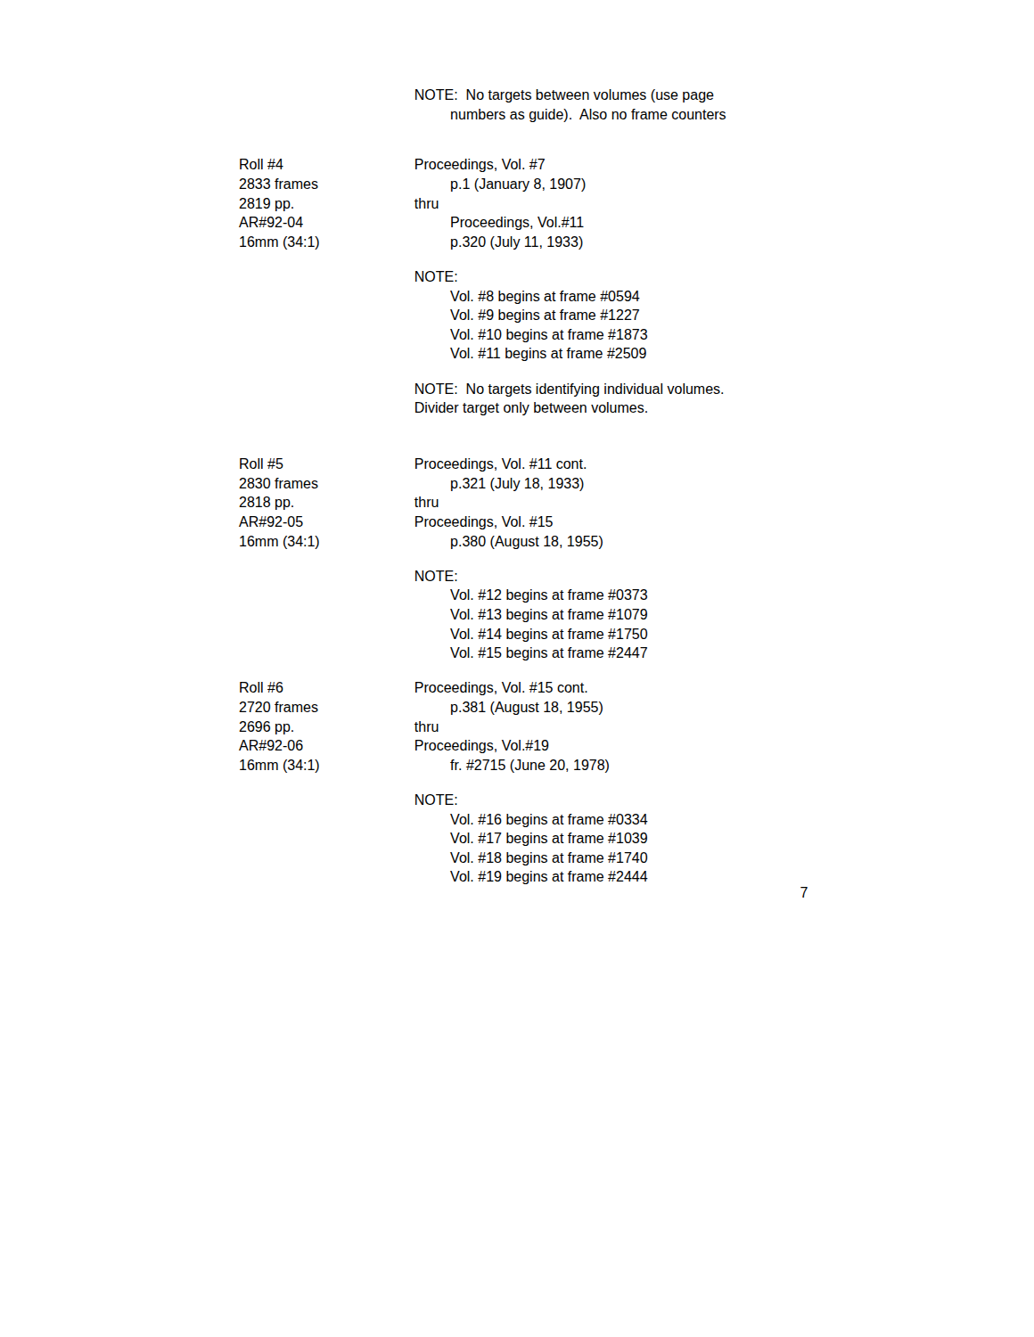NOTE: No targets between volumes (use page
numbers as guide). Also no frame counters
Roll #4
2833 frames
2819 pp.
AR#92-04
16mm (34:1)
Proceedings, Vol. #7
p.1 (January 8, 1907)
thru
Proceedings, Vol.#11
p.320 (July 11, 1933)
NOTE:
Vol. #8 begins at frame #0594
Vol. #9 begins at frame #1227
Vol. #10 begins at frame #1873
Vol. #11 begins at frame #2509
NOTE: No targets identifying individual volumes.
Divider target only between volumes.
Roll #5
2830 frames
2818 pp.
AR#92-05
16mm (34:1)
Proceedings, Vol. #11 cont.
p.321 (July 18, 1933)
thru
Proceedings, Vol. #15
p.380 (August 18, 1955)
NOTE:
Vol. #12 begins at frame #0373
Vol. #13 begins at frame #1079
Vol. #14 begins at frame #1750
Vol. #15 begins at frame #2447
Roll #6
2720 frames
2696 pp.
AR#92-06
16mm (34:1)
Proceedings, Vol. #15 cont.
p.381 (August 18, 1955)
thru
Proceedings, Vol.#19
fr. #2715 (June 20, 1978)
NOTE:
Vol. #16 begins at frame #0334
Vol. #17 begins at frame #1039
Vol. #18 begins at frame #1740
Vol. #19 begins at frame #2444
7